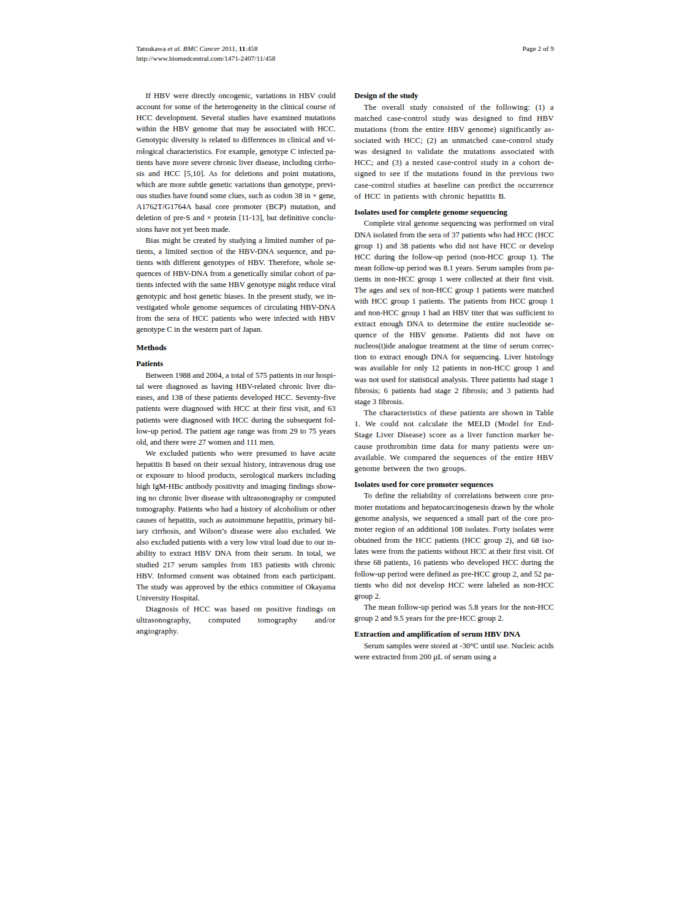Tatsukawa et al. BMC Cancer 2011, 11:458 http://www.biomedcentral.com/1471-2407/11/458
Page 2 of 9
If HBV were directly oncogenic, variations in HBV could account for some of the heterogeneity in the clinical course of HCC development. Several studies have examined mutations within the HBV genome that may be associated with HCC. Genotypic diversity is related to differences in clinical and virological characteristics. For example, genotype C infected patients have more severe chronic liver disease, including cirrhosis and HCC [5,10]. As for deletions and point mutations, which are more subtle genetic variations than genotype, previous studies have found some clues, such as codon 38 in × gene, A1762T/G1764A basal core promoter (BCP) mutation, and deletion of pre-S and × protein [11-13], but definitive conclusions have not yet been made.
Bias might be created by studying a limited number of patients, a limited section of the HBV-DNA sequence, and patients with different genotypes of HBV. Therefore, whole sequences of HBV-DNA from a genetically similar cohort of patients infected with the same HBV genotype might reduce viral genotypic and host genetic biases. In the present study, we investigated whole genome sequences of circulating HBV-DNA from the sera of HCC patients who were infected with HBV genotype C in the western part of Japan.
Methods
Patients
Between 1988 and 2004, a total of 575 patients in our hospital were diagnosed as having HBV-related chronic liver diseases, and 138 of these patients developed HCC. Seventy-five patients were diagnosed with HCC at their first visit, and 63 patients were diagnosed with HCC during the subsequent follow-up period. The patient age range was from 29 to 75 years old, and there were 27 women and 111 men.
We excluded patients who were presumed to have acute hepatitis B based on their sexual history, intravenous drug use or exposure to blood products, serological markers including high IgM-HBc antibody positivity and imaging findings showing no chronic liver disease with ultrasonography or computed tomography. Patients who had a history of alcoholism or other causes of hepatitis, such as autoimmune hepatitis, primary biliary cirrhosis, and Wilson’s disease were also excluded. We also excluded patients with a very low viral load due to our inability to extract HBV DNA from their serum. In total, we studied 217 serum samples from 183 patients with chronic HBV. Informed consent was obtained from each participant. The study was approved by the ethics committee of Okayama University Hospital.
Diagnosis of HCC was based on positive findings on ultrasonography, computed tomography and/or angiography.
Design of the study
The overall study consisted of the following: (1) a matched case-control study was designed to find HBV mutations (from the entire HBV genome) significantly associated with HCC; (2) an unmatched case-control study was designed to validate the mutations associated with HCC; and (3) a nested case-control study in a cohort designed to see if the mutations found in the previous two case-control studies at baseline can predict the occurrence of HCC in patients with chronic hepatitis B.
Isolates used for complete genome sequencing
Complete viral genome sequencing was performed on viral DNA isolated from the sera of 37 patients who had HCC (HCC group 1) and 38 patients who did not have HCC or develop HCC during the follow-up period (non-HCC group 1). The mean follow-up period was 8.1 years. Serum samples from patients in non-HCC group 1 were collected at their first visit. The ages and sex of non-HCC group 1 patients were matched with HCC group 1 patients. The patients from HCC group 1 and non-HCC group 1 had an HBV titer that was sufficient to extract enough DNA to determine the entire nucleotide sequence of the HBV genome. Patients did not have on nucleos(t)ide analogue treatment at the time of serum correction to extract enough DNA for sequencing. Liver histology was available for only 12 patients in non-HCC group 1 and was not used for statistical analysis. Three patients had stage 1 fibrosis; 6 patients had stage 2 fibrosis; and 3 patients had stage 3 fibrosis.
The characteristics of these patients are shown in Table 1. We could not calculate the MELD (Model for End-Stage Liver Disease) score as a liver function marker because prothrombin time data for many patients were unavailable. We compared the sequences of the entire HBV genome between the two groups.
Isolates used for core promoter sequences
To define the reliability of correlations between core promoter mutations and hepatocarcinogenesis drawn by the whole genome analysis, we sequenced a small part of the core promoter region of an additional 108 isolates. Forty isolates were obtained from the HCC patients (HCC group 2), and 68 isolates were from the patients without HCC at their first visit. Of these 68 patients, 16 patients who developed HCC during the follow-up period were defined as pre-HCC group 2, and 52 patients who did not develop HCC were labeled as non-HCC group 2.
The mean follow-up period was 5.8 years for the non-HCC group 2 and 9.5 years for the pre-HCC group 2.
Extraction and amplification of serum HBV DNA
Serum samples were stored at -30°C until use. Nucleic acids were extracted from 200 µL of serum using a